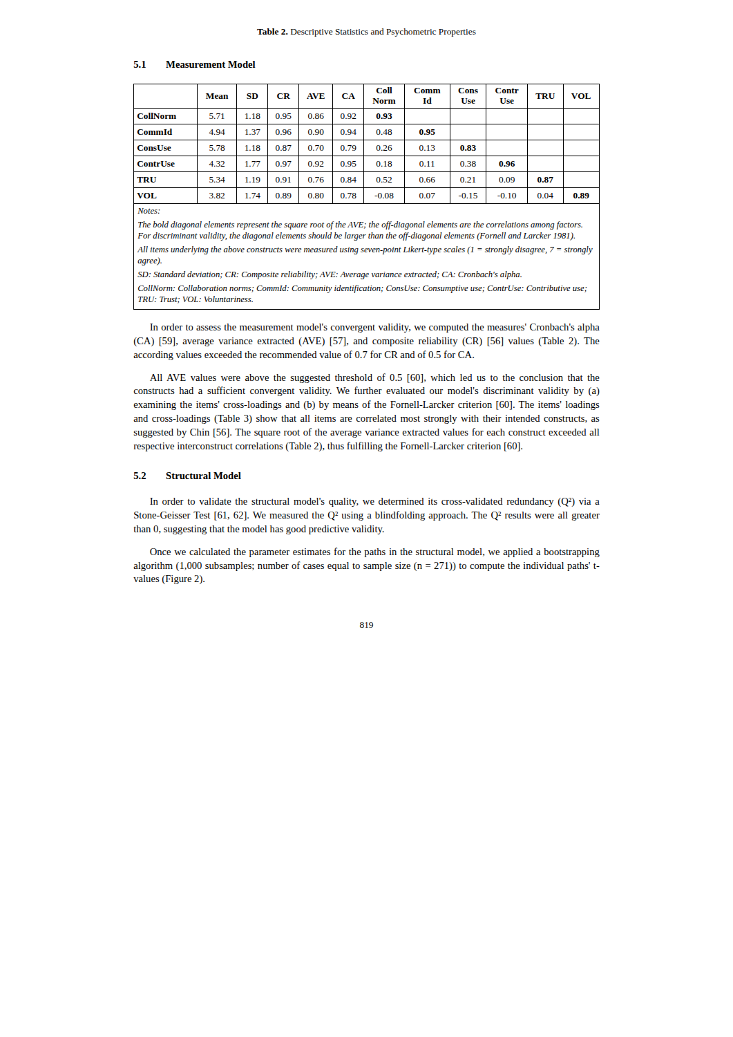Table 2. Descriptive Statistics and Psychometric Properties
5.1 Measurement Model
| | Mean | SD | CR | AVE | CA | Coll Norm | Comm Id | Cons Use | Contr Use | TRU | VOL |
| --- | --- | --- | --- | --- | --- | --- | --- | --- | --- | --- | --- |
| CollNorm | 5.71 | 1.18 | 0.95 | 0.86 | 0.92 | 0.93 | | | | | |
| CommId | 4.94 | 1.37 | 0.96 | 0.90 | 0.94 | 0.48 | 0.95 | | | | |
| ConsUse | 5.78 | 1.18 | 0.87 | 0.70 | 0.79 | 0.26 | 0.13 | 0.83 | | | |
| ContrUse | 4.32 | 1.77 | 0.97 | 0.92 | 0.95 | 0.18 | 0.11 | 0.38 | 0.96 | | |
| TRU | 5.34 | 1.19 | 0.91 | 0.76 | 0.84 | 0.52 | 0.66 | 0.21 | 0.09 | 0.87 | |
| VOL | 3.82 | 1.74 | 0.89 | 0.80 | 0.78 | -0.08 | 0.07 | -0.15 | -0.10 | 0.04 | 0.89 |
Notes:
The bold diagonal elements represent the square root of the AVE; the off-diagonal elements are the correlations among factors. For discriminant validity, the diagonal elements should be larger than the off-diagonal elements (Fornell and Larcker 1981).
All items underlying the above constructs were measured using seven-point Likert-type scales (1 = strongly disagree, 7 = strongly agree).
SD: Standard deviation; CR: Composite reliability; AVE: Average variance extracted; CA: Cronbach's alpha.
CollNorm: Collaboration norms; CommId: Community identification; ConsUse: Consumptive use; ContrUse: Contributive use; TRU: Trust; VOL: Voluntariness.
In order to assess the measurement model's convergent validity, we computed the measures' Cronbach's alpha (CA) [59], average variance extracted (AVE) [57], and composite reliability (CR) [56] values (Table 2). The according values exceeded the recommended value of 0.7 for CR and of 0.5 for CA.
All AVE values were above the suggested threshold of 0.5 [60], which led us to the conclusion that the constructs had a sufficient convergent validity. We further evaluated our model's discriminant validity by (a) examining the items' cross-loadings and (b) by means of the Fornell-Larcker criterion [60]. The items' loadings and cross-loadings (Table 3) show that all items are correlated most strongly with their intended constructs, as suggested by Chin [56]. The square root of the average variance extracted values for each construct exceeded all respective interconstruct correlations (Table 2), thus fulfilling the Fornell-Larcker criterion [60].
5.2 Structural Model
In order to validate the structural model's quality, we determined its cross-validated redundancy (Q²) via a Stone-Geisser Test [61, 62]. We measured the Q² using a blindfolding approach. The Q² results were all greater than 0, suggesting that the model has good predictive validity.
Once we calculated the parameter estimates for the paths in the structural model, we applied a bootstrapping algorithm (1,000 subsamples; number of cases equal to sample size (n = 271)) to compute the individual paths' t-values (Figure 2).
819